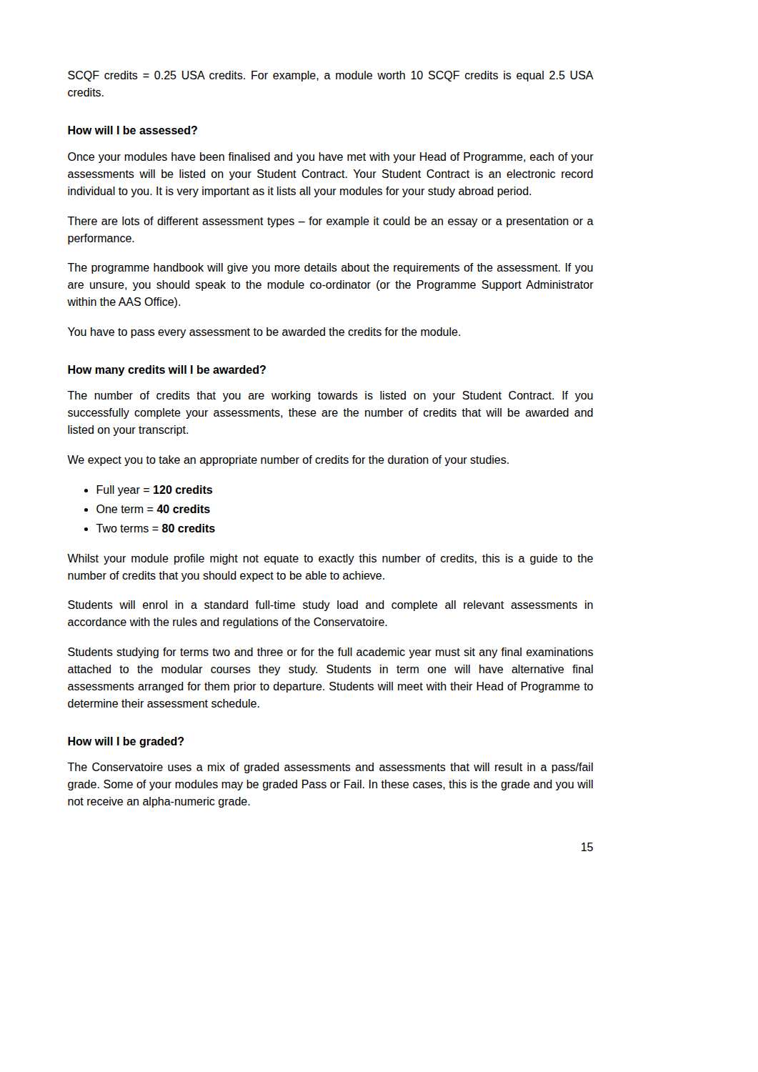SCQF credits = 0.25 USA credits. For example, a module worth 10 SCQF credits is equal 2.5 USA credits.
How will I be assessed?
Once your modules have been finalised and you have met with your Head of Programme, each of your assessments will be listed on your Student Contract. Your Student Contract is an electronic record individual to you. It is very important as it lists all your modules for your study abroad period.
There are lots of different assessment types – for example it could be an essay or a presentation or a performance.
The programme handbook will give you more details about the requirements of the assessment. If you are unsure, you should speak to the module co-ordinator (or the Programme Support Administrator within the AAS Office).
You have to pass every assessment to be awarded the credits for the module.
How many credits will I be awarded?
The number of credits that you are working towards is listed on your Student Contract. If you successfully complete your assessments, these are the number of credits that will be awarded and listed on your transcript.
We expect you to take an appropriate number of credits for the duration of your studies.
Full year = 120 credits
One term = 40 credits
Two terms = 80 credits
Whilst your module profile might not equate to exactly this number of credits, this is a guide to the number of credits that you should expect to be able to achieve.
Students will enrol in a standard full-time study load and complete all relevant assessments in accordance with the rules and regulations of the Conservatoire.
Students studying for terms two and three or for the full academic year must sit any final examinations attached to the modular courses they study. Students in term one will have alternative final assessments arranged for them prior to departure. Students will meet with their Head of Programme to determine their assessment schedule.
How will I be graded?
The Conservatoire uses a mix of graded assessments and assessments that will result in a pass/fail grade. Some of your modules may be graded Pass or Fail. In these cases, this is the grade and you will not receive an alpha-numeric grade.
15